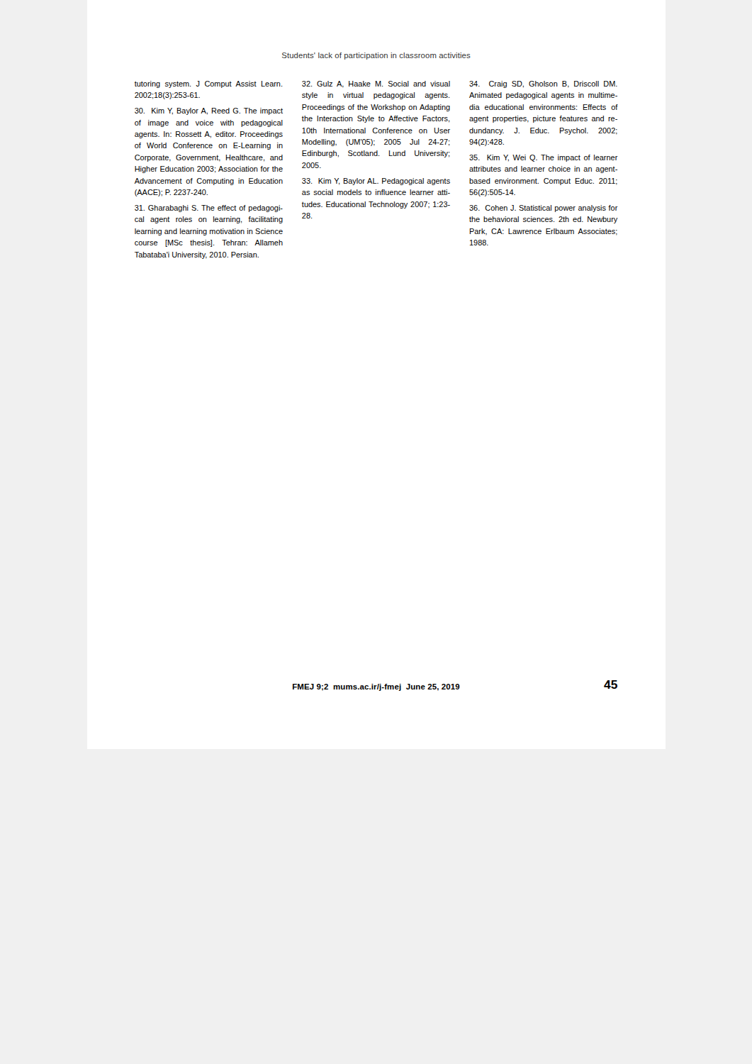Students' lack of participation in classroom activities
tutoring system. J Comput Assist Learn. 2002;18(3):253-61.
30. Kim Y, Baylor A, Reed G. The impact of image and voice with pedagogical agents. In: Rossett A, editor. Proceedings of World Conference on E-Learning in Corporate, Government, Healthcare, and Higher Education 2003; Association for the Advancement of Computing in Education (AACE); P. 2237-240.
31. Gharabaghi S. The effect of pedagogical agent roles on learning, facilitating learning and learning motivation in Science course [MSc thesis]. Tehran: Allameh Tabataba'i University, 2010. Persian.
32. Gulz A, Haake M. Social and visual style in virtual pedagogical agents. Proceedings of the Workshop on Adapting the Interaction Style to Affective Factors, 10th International Conference on User Modelling, (UM'05); 2005 Jul 24-27; Edinburgh, Scotland. Lund University; 2005.
33. Kim Y, Baylor AL. Pedagogical agents as social models to influence learner attitudes. Educational Technology 2007; 1:23-28.
34. Craig SD, Gholson B, Driscoll DM. Animated pedagogical agents in multimedia educational environments: Effects of agent properties, picture features and redundancy. J. Educ. Psychol. 2002; 94(2):428.
35. Kim Y, Wei Q. The impact of learner attributes and learner choice in an agent-based environment. Comput Educ. 2011; 56(2):505-14.
36. Cohen J. Statistical power analysis for the behavioral sciences. 2th ed. Newbury Park, CA: Lawrence Erlbaum Associates; 1988.
FMEJ 9;2 mums.ac.ir/j-fmej June 25, 2019 45